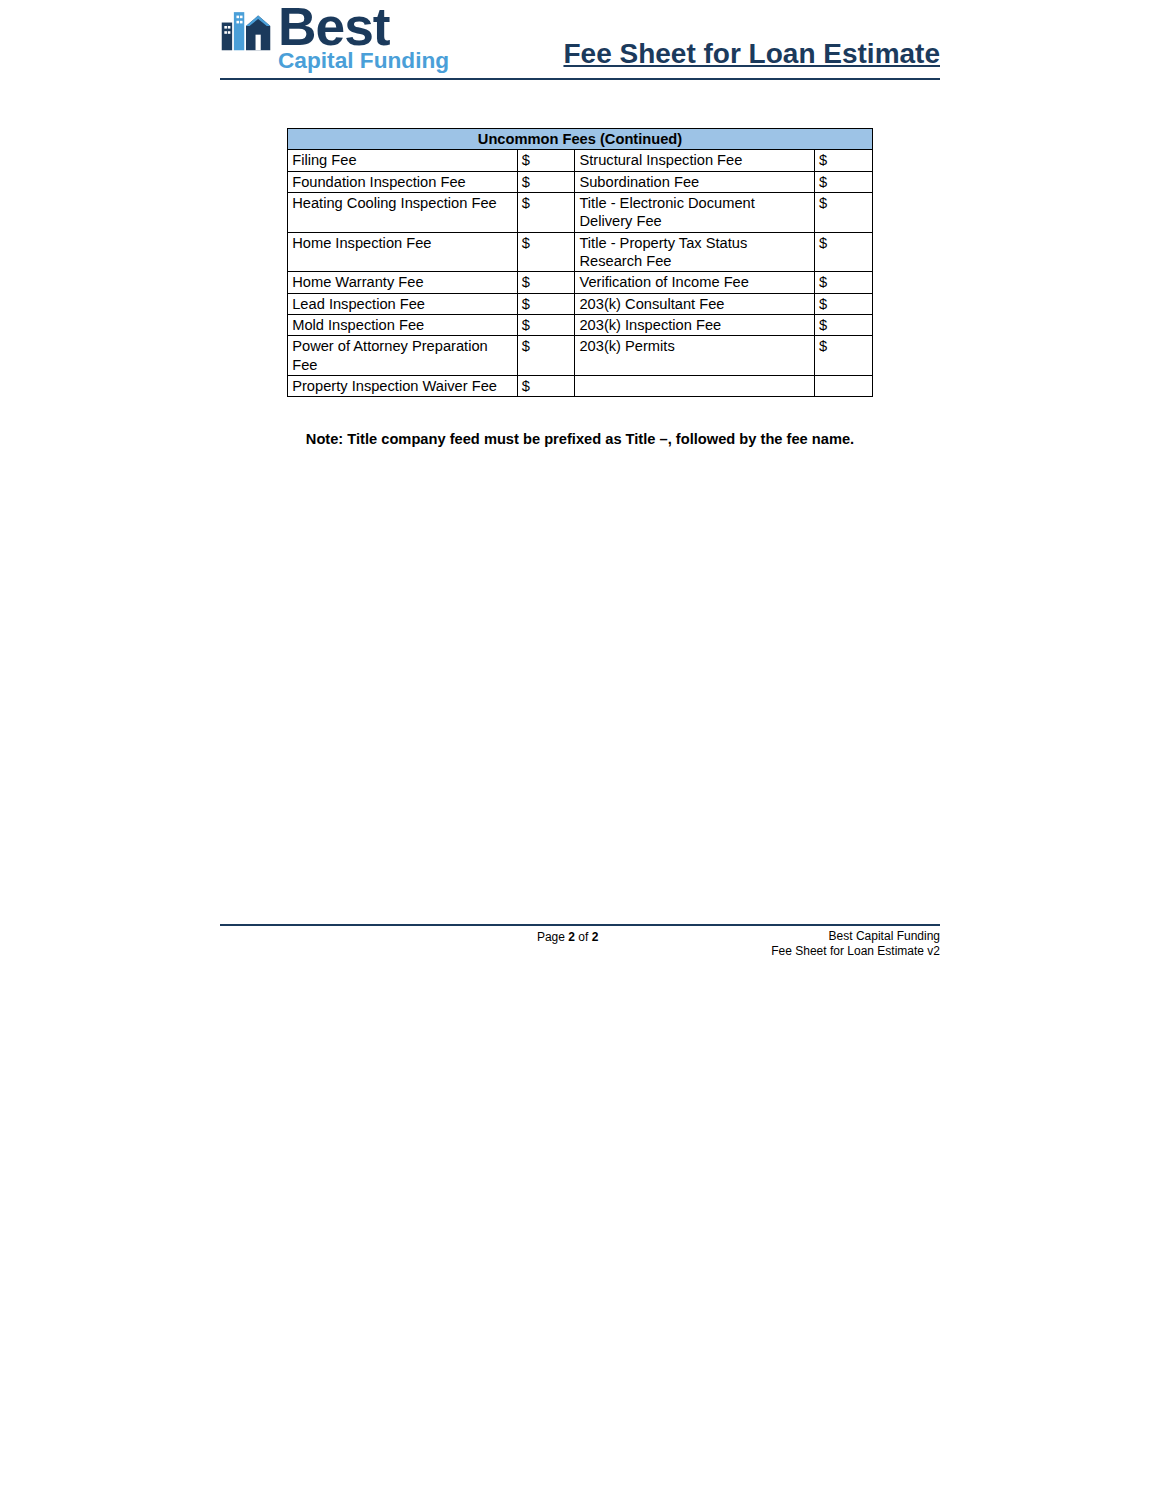Best Capital Funding
Fee Sheet for Loan Estimate
| Uncommon Fees (Continued) |
| --- |
| Filing Fee | $ | Structural Inspection Fee | $ |
| Foundation Inspection Fee | $ | Subordination Fee | $ |
| Heating Cooling Inspection Fee | $ | Title - Electronic Document Delivery Fee | $ |
| Home Inspection Fee | $ | Title - Property Tax Status Research Fee | $ |
| Home Warranty Fee | $ | Verification of Income Fee | $ |
| Lead Inspection Fee | $ | 203(k) Consultant Fee | $ |
| Mold Inspection Fee | $ | 203(k) Inspection Fee | $ |
| Power of Attorney Preparation Fee | $ | 203(k) Permits | $ |
| Property Inspection Waiver Fee | $ | | |
Note: Title company feed must be prefixed as Title –, followed by the fee name.
Page 2 of 2
Best Capital Funding
Fee Sheet for Loan Estimate v2